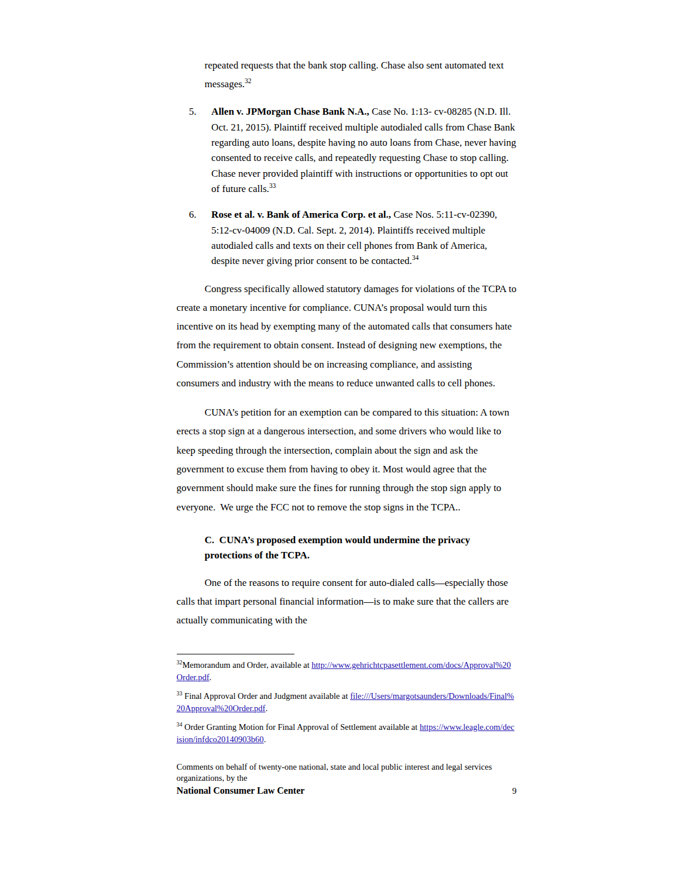repeated requests that the bank stop calling. Chase also sent automated text messages.32
5. Allen v. JPMorgan Chase Bank N.A., Case No. 1:13- cv-08285 (N.D. Ill. Oct. 21, 2015). Plaintiff received multiple autodialed calls from Chase Bank regarding auto loans, despite having no auto loans from Chase, never having consented to receive calls, and repeatedly requesting Chase to stop calling. Chase never provided plaintiff with instructions or opportunities to opt out of future calls.33
6. Rose et al. v. Bank of America Corp. et al., Case Nos. 5:11-cv-02390, 5:12-cv-04009 (N.D. Cal. Sept. 2, 2014). Plaintiffs received multiple autodialed calls and texts on their cell phones from Bank of America, despite never giving prior consent to be contacted.34
Congress specifically allowed statutory damages for violations of the TCPA to create a monetary incentive for compliance. CUNA’s proposal would turn this incentive on its head by exempting many of the automated calls that consumers hate from the requirement to obtain consent. Instead of designing new exemptions, the Commission’s attention should be on increasing compliance, and assisting consumers and industry with the means to reduce unwanted calls to cell phones.
CUNA’s petition for an exemption can be compared to this situation: A town erects a stop sign at a dangerous intersection, and some drivers who would like to keep speeding through the intersection, complain about the sign and ask the government to excuse them from having to obey it. Most would agree that the government should make sure the fines for running through the stop sign apply to everyone. We urge the FCC not to remove the stop signs in the TCPA..
C. CUNA’s proposed exemption would undermine the privacy protections of the TCPA.
One of the reasons to require consent for auto-dialed calls—especially those calls that impart personal financial information—is to make sure that the callers are actually communicating with the
32Memorandum and Order, available at http://www.gehrichtcpasettlement.com/docs/Approval%20Order.pdf.
33 Final Approval Order and Judgment available at file:///Users/margotsaunders/Downloads/Final%20Approval%20Order.pdf.
34 Order Granting Motion for Final Approval of Settlement available at https://www.leagle.com/decision/infdco20140903b60.
Comments on behalf of twenty-one national, state and local public interest and legal services organizations, by the
National Consumer Law Center
9